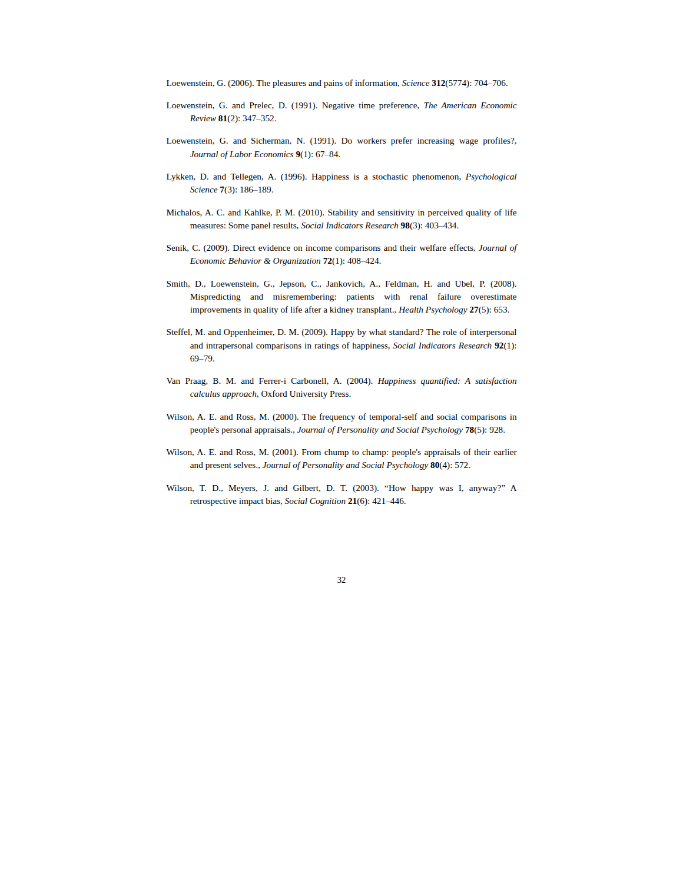Loewenstein, G. (2006). The pleasures and pains of information, Science 312(5774): 704–706.
Loewenstein, G. and Prelec, D. (1991). Negative time preference, The American Economic Review 81(2): 347–352.
Loewenstein, G. and Sicherman, N. (1991). Do workers prefer increasing wage profiles?, Journal of Labor Economics 9(1): 67–84.
Lykken, D. and Tellegen, A. (1996). Happiness is a stochastic phenomenon, Psychological Science 7(3): 186–189.
Michalos, A. C. and Kahlke, P. M. (2010). Stability and sensitivity in perceived quality of life measures: Some panel results, Social Indicators Research 98(3): 403–434.
Senik, C. (2009). Direct evidence on income comparisons and their welfare effects, Journal of Economic Behavior & Organization 72(1): 408–424.
Smith, D., Loewenstein, G., Jepson, C., Jankovich, A., Feldman, H. and Ubel, P. (2008). Mispredicting and misremembering: patients with renal failure overestimate improvements in quality of life after a kidney transplant., Health Psychology 27(5): 653.
Steffel, M. and Oppenheimer, D. M. (2009). Happy by what standard? The role of interpersonal and intrapersonal comparisons in ratings of happiness, Social Indicators Research 92(1): 69–79.
Van Praag, B. M. and Ferrer-i Carbonell, A. (2004). Happiness quantified: A satisfaction calculus approach, Oxford University Press.
Wilson, A. E. and Ross, M. (2000). The frequency of temporal-self and social comparisons in people's personal appraisals., Journal of Personality and Social Psychology 78(5): 928.
Wilson, A. E. and Ross, M. (2001). From chump to champ: people's appraisals of their earlier and present selves., Journal of Personality and Social Psychology 80(4): 572.
Wilson, T. D., Meyers, J. and Gilbert, D. T. (2003). “How happy was I, anyway?” A retrospective impact bias, Social Cognition 21(6): 421–446.
32